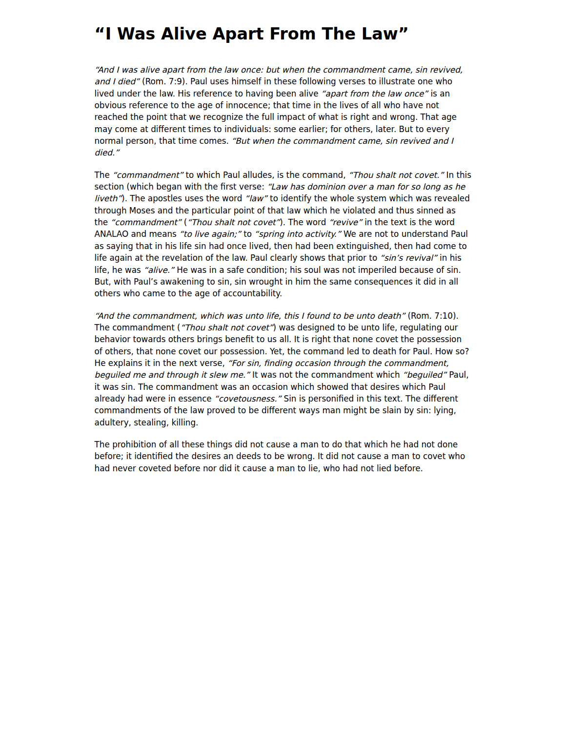“I Was Alive Apart From The Law”
“And I was alive apart from the law once: but when the commandment came, sin revived, and I died” (Rom. 7:9). Paul uses himself in these following verses to illustrate one who lived under the law. His reference to having been alive “apart from the law once” is an obvious reference to the age of innocence; that time in the lives of all who have not reached the point that we recognize the full impact of what is right and wrong. That age may come at different times to individuals: some earlier; for others, later. But to every normal person, that time comes. “But when the commandment came, sin revived and I died.”
The “commandment” to which Paul alludes, is the command, “Thou shalt not covet.” In this section (which began with the first verse: “Law has dominion over a man for so long as he liveth”). The apostles uses the word “law” to identify the whole system which was revealed through Moses and the particular point of that law which he violated and thus sinned as the “commandment” (“Thou shalt not covet”). The word “revive” in the text is the word ANALAO and means “to live again;” to “spring into activity.” We are not to understand Paul as saying that in his life sin had once lived, then had been extinguished, then had come to life again at the revelation of the law. Paul clearly shows that prior to “sin’s revival” in his life, he was “alive.” He was in a safe condition; his soul was not imperiled because of sin. But, with Paul’s awakening to sin, sin wrought in him the same consequences it did in all others who came to the age of accountability.
“And the commandment, which was unto life, this I found to be unto death” (Rom. 7:10). The commandment (“Thou shalt not covet”) was designed to be unto life, regulating our behavior towards others brings benefit to us all. It is right that none covet the possession of others, that none covet our possession. Yet, the command led to death for Paul. How so? He explains it in the next verse, “For sin, finding occasion through the commandment, beguiled me and through it slew me.” It was not the commandment which “beguiled” Paul, it was sin. The commandment was an occasion which showed that desires which Paul already had were in essence “covetousness.” Sin is personified in this text. The different commandments of the law proved to be different ways man might be slain by sin: lying, adultery, stealing, killing.
The prohibition of all these things did not cause a man to do that which he had not done before; it identified the desires an deeds to be wrong. It did not cause a man to covet who had never coveted before nor did it cause a man to lie, who had not lied before.